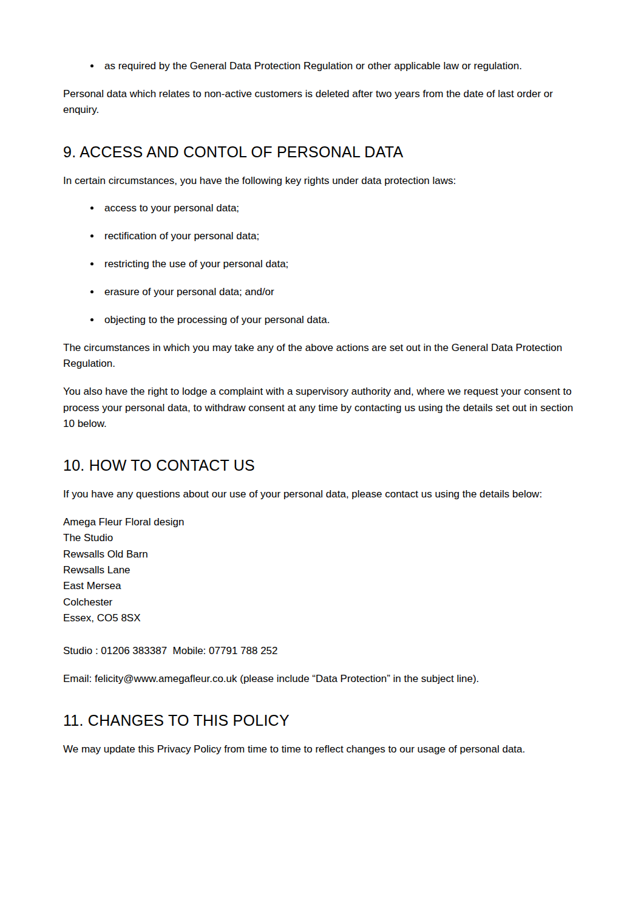as required by the General Data Protection Regulation or other applicable law or regulation.
Personal data which relates to non-active customers is deleted after two years from the date of last order or enquiry.
9. ACCESS AND CONTOL OF PERSONAL DATA
In certain circumstances, you have the following key rights under data protection laws:
access to your personal data;
rectification of your personal data;
restricting the use of your personal data;
erasure of your personal data; and/or
objecting to the processing of your personal data.
The circumstances in which you may take any of the above actions are set out in the General Data Protection Regulation.
You also have the right to lodge a complaint with a supervisory authority and, where we request your consent to process your personal data, to withdraw consent at any time by contacting us using the details set out in section 10 below.
10. HOW TO CONTACT US
If you have any questions about our use of your personal data, please contact us using the details below:
Amega Fleur Floral design
The Studio
Rewsalls Old Barn
Rewsalls Lane
East Mersea
Colchester
Essex, CO5 8SX
Studio : 01206 383387 Mobile: 07791 788 252
Email: felicity@www.amegafleur.co.uk (please include “Data Protection” in the subject line).
11. CHANGES TO THIS POLICY
We may update this Privacy Policy from time to time to reflect changes to our usage of personal data.